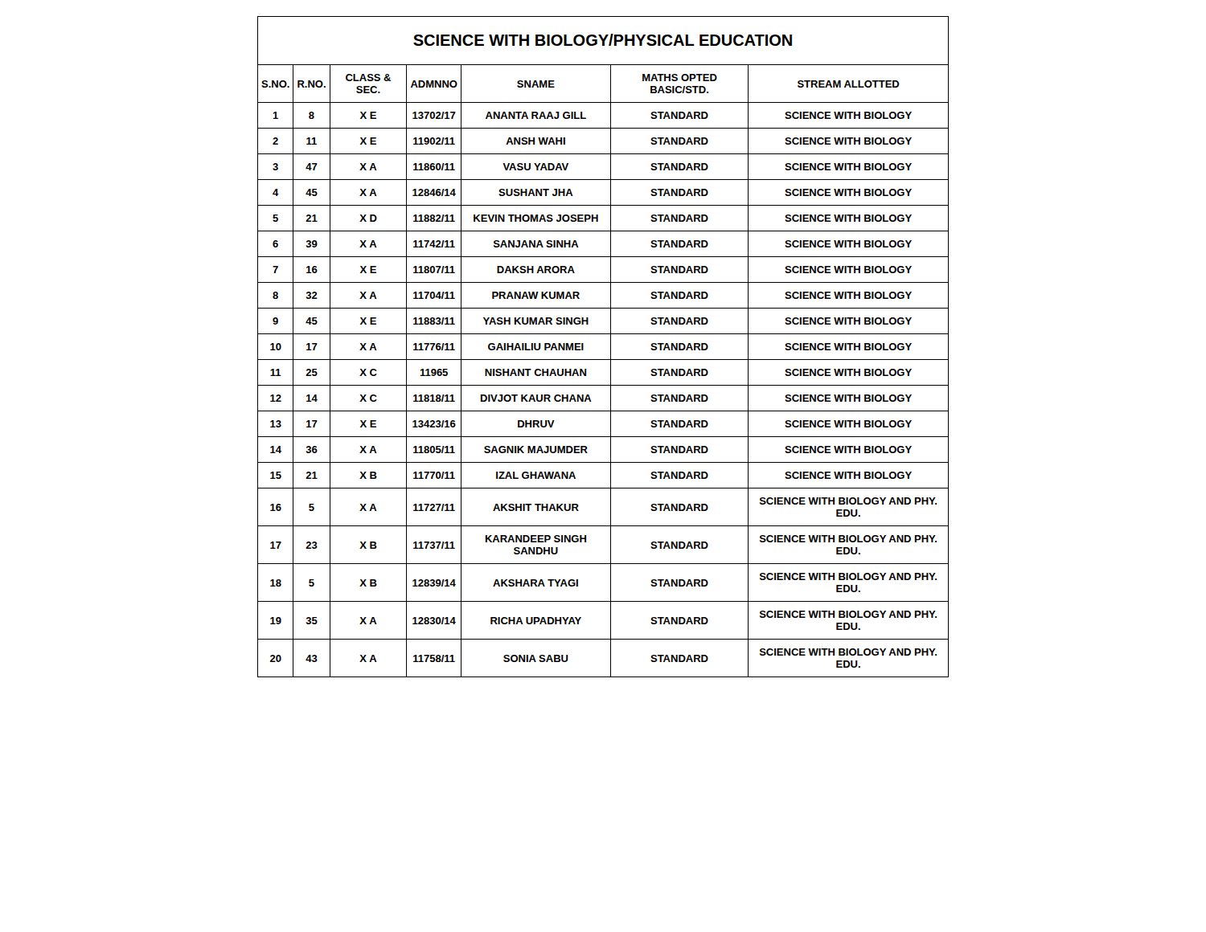SCIENCE WITH BIOLOGY/PHYSICAL EDUCATION
| S.NO. | R.NO. | CLASS & SEC. | ADMNNO | SNAME | MATHS OPTED BASIC/STD. | STREAM ALLOTTED |
| --- | --- | --- | --- | --- | --- | --- |
| 1 | 8 | X E | 13702/17 | ANANTA RAAJ GILL | STANDARD | SCIENCE WITH BIOLOGY |
| 2 | 11 | X E | 11902/11 | ANSH WAHI | STANDARD | SCIENCE WITH BIOLOGY |
| 3 | 47 | X A | 11860/11 | VASU YADAV | STANDARD | SCIENCE WITH BIOLOGY |
| 4 | 45 | X A | 12846/14 | SUSHANT JHA | STANDARD | SCIENCE WITH BIOLOGY |
| 5 | 21 | X D | 11882/11 | KEVIN THOMAS JOSEPH | STANDARD | SCIENCE WITH BIOLOGY |
| 6 | 39 | X A | 11742/11 | SANJANA SINHA | STANDARD | SCIENCE WITH BIOLOGY |
| 7 | 16 | X E | 11807/11 | DAKSH ARORA | STANDARD | SCIENCE WITH BIOLOGY |
| 8 | 32 | X A | 11704/11 | PRANAW KUMAR | STANDARD | SCIENCE WITH BIOLOGY |
| 9 | 45 | X E | 11883/11 | YASH KUMAR SINGH | STANDARD | SCIENCE WITH BIOLOGY |
| 10 | 17 | X A | 11776/11 | GAIHAILIU PANMEI | STANDARD | SCIENCE WITH BIOLOGY |
| 11 | 25 | X C | 11965 | NISHANT CHAUHAN | STANDARD | SCIENCE WITH BIOLOGY |
| 12 | 14 | X C | 11818/11 | DIVJOT KAUR CHANA | STANDARD | SCIENCE WITH BIOLOGY |
| 13 | 17 | X E | 13423/16 | DHRUV | STANDARD | SCIENCE WITH BIOLOGY |
| 14 | 36 | X A | 11805/11 | SAGNIK MAJUMDER | STANDARD | SCIENCE WITH BIOLOGY |
| 15 | 21 | X B | 11770/11 | IZAL GHAWANA | STANDARD | SCIENCE WITH BIOLOGY |
| 16 | 5 | X A | 11727/11 | AKSHIT THAKUR | STANDARD | SCIENCE WITH BIOLOGY AND PHY. EDU. |
| 17 | 23 | X B | 11737/11 | KARANDEEP SINGH SANDHU | STANDARD | SCIENCE WITH BIOLOGY AND PHY. EDU. |
| 18 | 5 | X B | 12839/14 | AKSHARA TYAGI | STANDARD | SCIENCE WITH BIOLOGY AND PHY. EDU. |
| 19 | 35 | X A | 12830/14 | RICHA UPADHYAY | STANDARD | SCIENCE WITH BIOLOGY AND PHY. EDU. |
| 20 | 43 | X A | 11758/11 | SONIA SABU | STANDARD | SCIENCE WITH BIOLOGY AND PHY. EDU. |